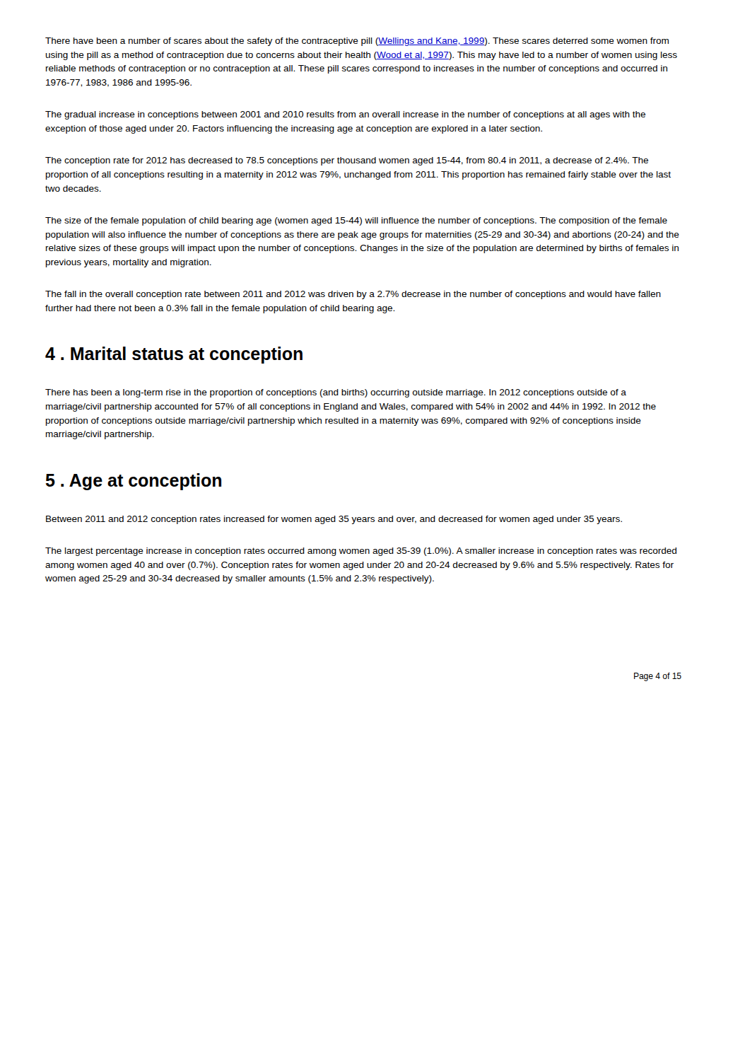There have been a number of scares about the safety of the contraceptive pill (Wellings and Kane, 1999). These scares deterred some women from using the pill as a method of contraception due to concerns about their health (Wood et al, 1997). This may have led to a number of women using less reliable methods of contraception or no contraception at all. These pill scares correspond to increases in the number of conceptions and occurred in 1976-77, 1983, 1986 and 1995-96.
The gradual increase in conceptions between 2001 and 2010 results from an overall increase in the number of conceptions at all ages with the exception of those aged under 20. Factors influencing the increasing age at conception are explored in a later section.
The conception rate for 2012 has decreased to 78.5 conceptions per thousand women aged 15-44, from 80.4 in 2011, a decrease of 2.4%. The proportion of all conceptions resulting in a maternity in 2012 was 79%, unchanged from 2011. This proportion has remained fairly stable over the last two decades.
The size of the female population of child bearing age (women aged 15-44) will influence the number of conceptions. The composition of the female population will also influence the number of conceptions as there are peak age groups for maternities (25-29 and 30-34) and abortions (20-24) and the relative sizes of these groups will impact upon the number of conceptions. Changes in the size of the population are determined by births of females in previous years, mortality and migration.
The fall in the overall conception rate between 2011 and 2012 was driven by a 2.7% decrease in the number of conceptions and would have fallen further had there not been a 0.3% fall in the female population of child bearing age.
4 . Marital status at conception
There has been a long-term rise in the proportion of conceptions (and births) occurring outside marriage. In 2012 conceptions outside of a marriage/civil partnership accounted for 57% of all conceptions in England and Wales, compared with 54% in 2002 and 44% in 1992. In 2012 the proportion of conceptions outside marriage/civil partnership which resulted in a maternity was 69%, compared with 92% of conceptions inside marriage/civil partnership.
5 . Age at conception
Between 2011 and 2012 conception rates increased for women aged 35 years and over, and decreased for women aged under 35 years.
The largest percentage increase in conception rates occurred among women aged 35-39 (1.0%). A smaller increase in conception rates was recorded among women aged 40 and over (0.7%). Conception rates for women aged under 20 and 20-24 decreased by 9.6% and 5.5% respectively. Rates for women aged 25-29 and 30-34 decreased by smaller amounts (1.5% and 2.3% respectively).
Page 4 of 15